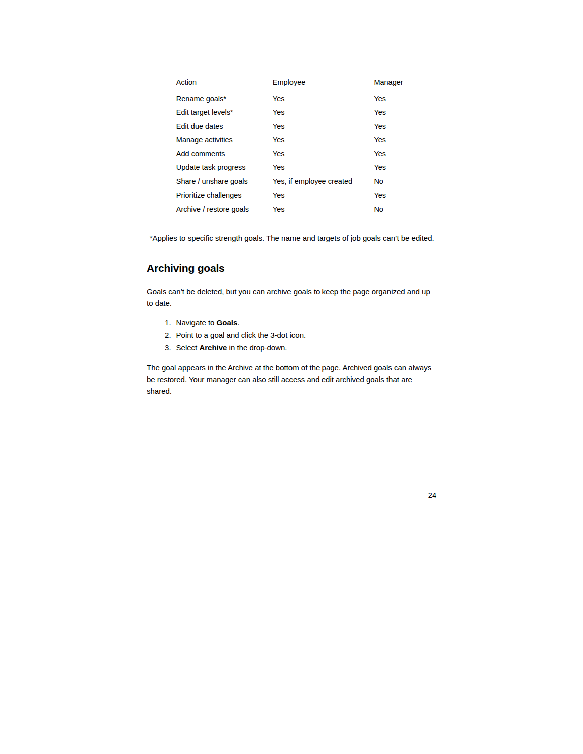| Action | Employee | Manager |
| --- | --- | --- |
| Rename goals* | Yes | Yes |
| Edit target levels* | Yes | Yes |
| Edit due dates | Yes | Yes |
| Manage activities | Yes | Yes |
| Add comments | Yes | Yes |
| Update task progress | Yes | Yes |
| Share / unshare goals | Yes, if employee created | No |
| Prioritize challenges | Yes | Yes |
| Archive / restore goals | Yes | No |
*Applies to specific strength goals. The name and targets of job goals can’t be edited.
Archiving goals
Goals can’t be deleted, but you can archive goals to keep the page organized and up to date.
Navigate to Goals.
Point to a goal and click the 3-dot icon.
Select Archive in the drop-down.
The goal appears in the Archive at the bottom of the page. Archived goals can always be restored. Your manager can also still access and edit archived goals that are shared.
24